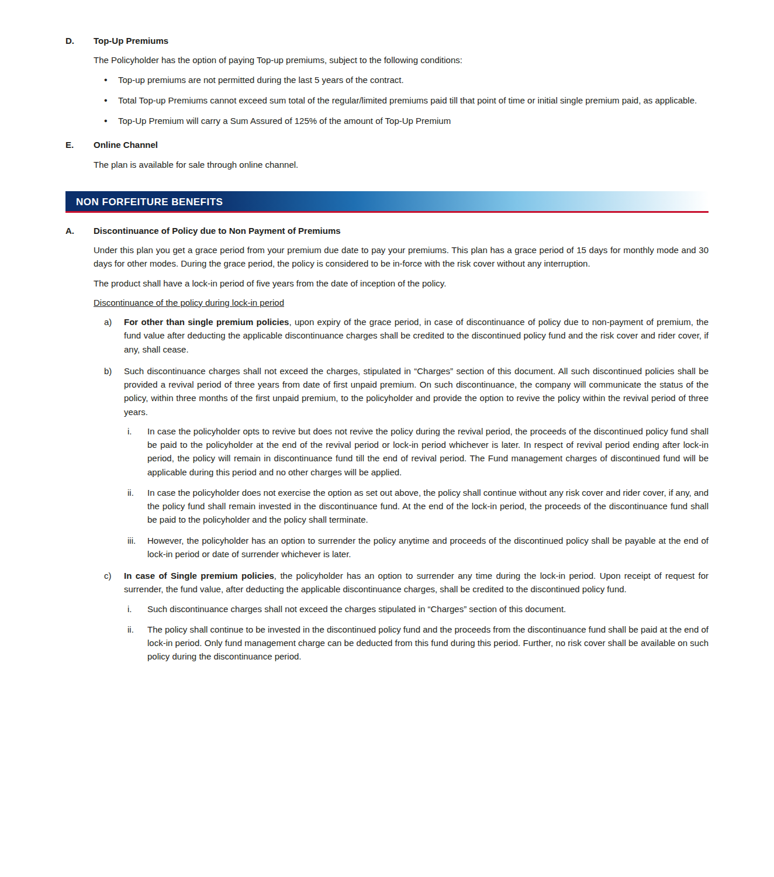D.
Top-Up Premiums
The Policyholder has the option of paying Top-up premiums, subject to the following conditions:
Top-up premiums are not permitted during the last 5 years of the contract.
Total Top-up Premiums cannot exceed sum total of the regular/limited premiums paid till that point of time or initial single premium paid, as applicable.
Top-Up Premium will carry a Sum Assured of 125% of the amount of Top-Up Premium
E.
Online Channel
The plan is available for sale through online channel.
NON FORFEITURE BENEFITS
A.
Discontinuance of Policy due to Non Payment of Premiums
Under this plan you get a grace period from your premium due date to pay your premiums. This plan has a grace period of 15 days for monthly mode and 30 days for other modes. During the grace period, the policy is considered to be in-force with the risk cover without any interruption.
The product shall have a lock-in period of five years from the date of inception of the policy.
Discontinuance of the policy during lock-in period
For other than single premium policies, upon expiry of the grace period, in case of discontinuance of policy due to non-payment of premium, the fund value after deducting the applicable discontinuance charges shall be credited to the discontinued policy fund and the risk cover and rider cover, if any, shall cease.
Such discontinuance charges shall not exceed the charges, stipulated in “Charges” section of this document. All such discontinued policies shall be provided a revival period of three years from date of first unpaid premium. On such discontinuance, the company will communicate the status of the policy, within three months of the first unpaid premium, to the policyholder and provide the option to revive the policy within the revival period of three years.
In case the policyholder opts to revive but does not revive the policy during the revival period, the proceeds of the discontinued policy fund shall be paid to the policyholder at the end of the revival period or lock-in period whichever is later. In respect of revival period ending after lock-in period, the policy will remain in discontinuance fund till the end of revival period. The Fund management charges of discontinued fund will be applicable during this period and no other charges will be applied.
In case the policyholder does not exercise the option as set out above, the policy shall continue without any risk cover and rider cover, if any, and the policy fund shall remain invested in the discontinuance fund. At the end of the lock-in period, the proceeds of the discontinuance fund shall be paid to the policyholder and the policy shall terminate.
However, the policyholder has an option to surrender the policy anytime and proceeds of the discontinued policy shall be payable at the end of lock-in period or date of surrender whichever is later.
In case of Single premium policies, the policyholder has an option to surrender any time during the lock-in period. Upon receipt of request for surrender, the fund value, after deducting the applicable discontinuance charges, shall be credited to the discontinued policy fund.
Such discontinuance charges shall not exceed the charges stipulated in “Charges” section of this document.
The policy shall continue to be invested in the discontinued policy fund and the proceeds from the discontinuance fund shall be paid at the end of lock-in period. Only fund management charge can be deducted from this fund during this period. Further, no risk cover shall be available on such policy during the discontinuance period.